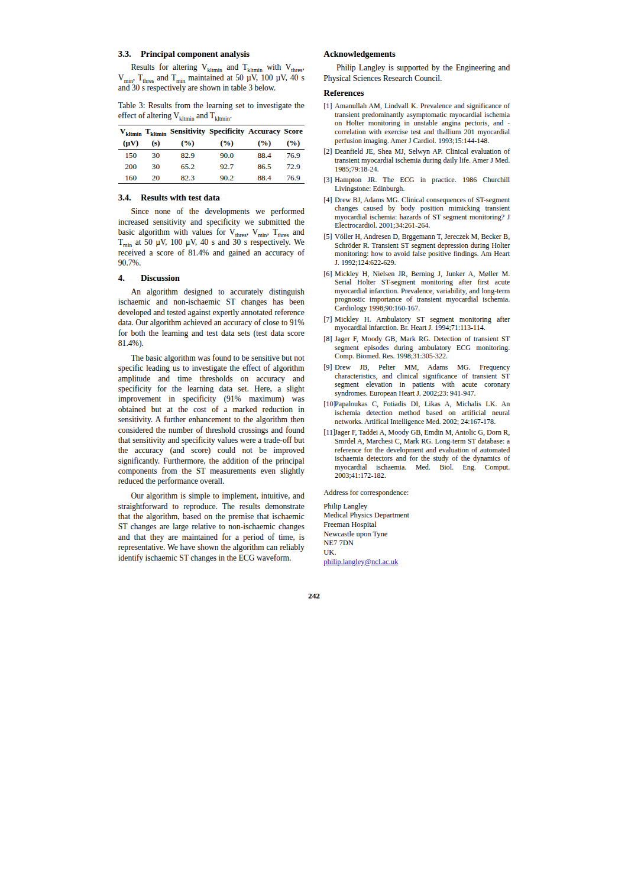3.3. Principal component analysis
Results for altering Vkltmin and Tkltmin with Vthres, Vmin, Tthres and Tmin maintained at 50 µV, 100 µV, 40 s and 30 s respectively are shown in table 3 below.
Table 3: Results from the learning set to investigate the effect of altering Vkltmin and Tkltmin.
| V kltmin | T kltmin | Sensitivity | Specificity | Accuracy | Score |
| --- | --- | --- | --- | --- | --- |
| (µV) | (s) | (%) | (%) | (%) | (%) |
| 150 | 30 | 82.9 | 90.0 | 88.4 | 76.9 |
| 200 | 30 | 65.2 | 92.7 | 86.5 | 72.9 |
| 160 | 20 | 82.3 | 90.2 | 88.4 | 76.9 |
3.4. Results with test data
Since none of the developments we performed increased sensitivity and specificity we submitted the basic algorithm with values for Vthres, Vmin, Tthres and Tmin at 50 µV, 100 µV, 40 s and 30 s respectively. We received a score of 81.4% and gained an accuracy of 90.7%.
4. Discussion
An algorithm designed to accurately distinguish ischaemic and non-ischaemic ST changes has been developed and tested against expertly annotated reference data. Our algorithm achieved an accuracy of close to 91% for both the learning and test data sets (test data score 81.4%).
The basic algorithm was found to be sensitive but not specific leading us to investigate the effect of algorithm amplitude and time thresholds on accuracy and specificity for the learning data set. Here, a slight improvement in specificity (91% maximum) was obtained but at the cost of a marked reduction in sensitivity. A further enhancement to the algorithm then considered the number of threshold crossings and found that sensitivity and specificity values were a trade-off but the accuracy (and score) could not be improved significantly. Furthermore, the addition of the principal components from the ST measurements even slightly reduced the performance overall.
Our algorithm is simple to implement, intuitive, and straightforward to reproduce. The results demonstrate that the algorithm, based on the premise that ischaemic ST changes are large relative to non-ischaemic changes and that they are maintained for a period of time, is representative. We have shown the algorithm can reliably identify ischaemic ST changes in the ECG waveform.
Acknowledgements
Philip Langley is supported by the Engineering and Physical Sciences Research Council.
References
[1] Amanullah AM, Lindvall K. Prevalence and significance of transient predominantly asymptomatic myocardial ischemia on Holter monitoring in unstable angina pectoris, and -correlation with exercise test and thallium 201 myocardial perfusion imaging. Amer J Cardiol. 1993;15:144-148.
[2] Deanfield JE, Shea MJ, Selwyn AP. Clinical evaluation of transient myocardial ischemia during daily life. Amer J Med. 1985;79:18-24.
[3] Hampton JR. The ECG in practice. 1986 Churchill Livingstone: Edinburgh.
[4] Drew BJ, Adams MG. Clinical consequences of ST-segment changes caused by body position mimicking transient myocardial ischemia: hazards of ST segment monitoring? J Electrocardiol. 2001;34:261-264.
[5] Völler H, Andresen D, Brggemann T, Jereczek M, Becker B, Schröder R. Transient ST segment depression during Holter monitoring: how to avoid false positive findings. Am Heart J. 1992;124:622-629.
[6] Mickley H, Nielsen JR, Berning J, Junker A, Møller M. Serial Holter ST-segment monitoring after first acute myocardial infarction. Prevalence, variability, and long-term prognostic importance of transient myocardial ischemia. Cardiology 1998;90:160-167.
[7] Mickley H. Ambulatory ST segment monitoring after myocardial infarction. Br. Heart J. 1994;71:113-114.
[8] Jager F, Moody GB, Mark RG. Detection of transient ST segment episodes during ambulatory ECG monitoring. Comp. Biomed. Res. 1998;31:305-322.
[9] Drew JB, Pelter MM, Adams MG. Frequency characteristics, and clinical significance of transient ST segment elevation in patients with acute coronary syndromes. European Heart J. 2002;23: 941-947.
[10] Papaloukas C, Fotiadis DI, Likas A, Michalis LK. An ischemia detection method based on artificial neural networks. Artifical Intelligence Med. 2002; 24:167-178.
[11] Jager F, Taddei A, Moody GB, Emdin M, Antolic G, Dorn R, Smrdel A, Marchesi C, Mark RG. Long-term ST database: a reference for the development and evaluation of automated ischaemia detectors and for the study of the dynamics of myocardial ischaemia. Med. Biol. Eng. Comput. 2003;41:172-182.
Address for correspondence:
Philip Langley
Medical Physics Department
Freeman Hospital
Newcastle upon Tyne
NE7 7DN
UK.
philip.langley@ncl.ac.uk
242